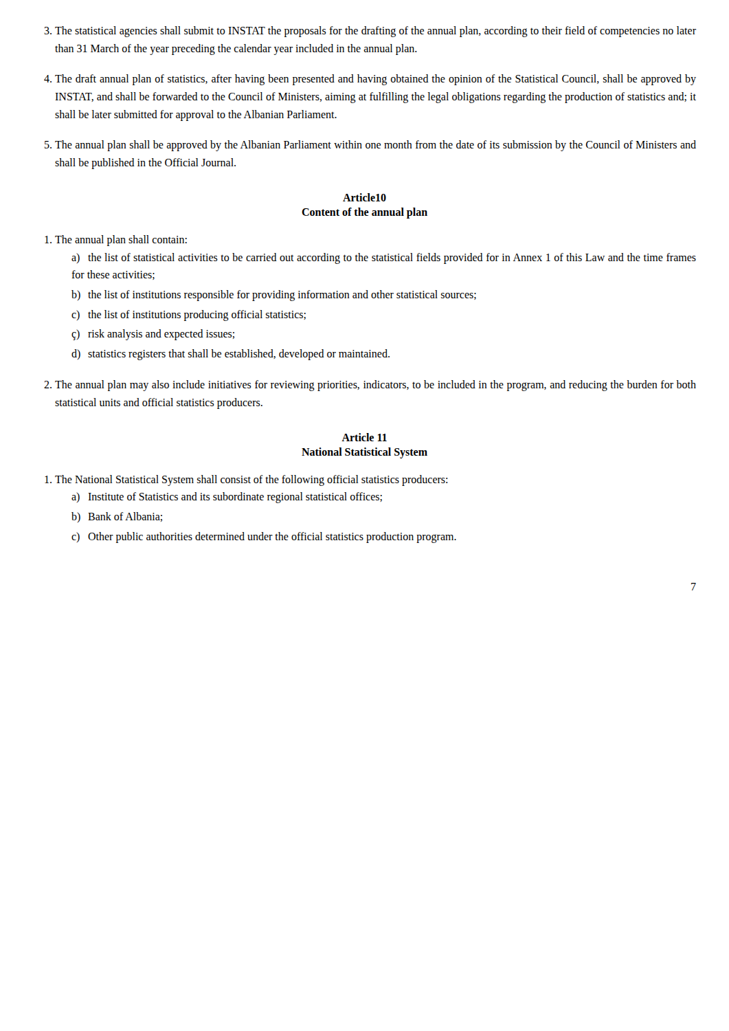The statistical agencies shall submit to INSTAT the proposals for the drafting of the annual plan, according to their field of competencies no later than 31 March of the year preceding the calendar year included in the annual plan.
The draft annual plan of statistics, after having been presented and having obtained the opinion of the Statistical Council, shall be approved by INSTAT, and shall be forwarded to the Council of Ministers, aiming at fulfilling the legal obligations regarding the production of statistics and; it shall be later submitted for approval to the Albanian Parliament.
The annual plan shall be approved by the Albanian Parliament within one month from the date of its submission by the Council of Ministers and shall be published in the Official Journal.
Article10 Content of the annual plan
The annual plan shall contain:
a) the list of statistical activities to be carried out according to the statistical fields provided for in Annex 1 of this Law and the time frames for these activities;
b) the list of institutions responsible for providing information and other statistical sources;
c) the list of institutions producing official statistics;
ç) risk analysis and expected issues;
d) statistics registers that shall be established, developed or maintained.
The annual plan may also include initiatives for reviewing priorities, indicators, to be included in the program, and reducing the burden for both statistical units and official statistics producers.
Article 11 National Statistical System
The National Statistical System shall consist of the following official statistics producers:
a) Institute of Statistics and its subordinate regional statistical offices;
b) Bank of Albania;
c) Other public authorities determined under the official statistics production program.
7